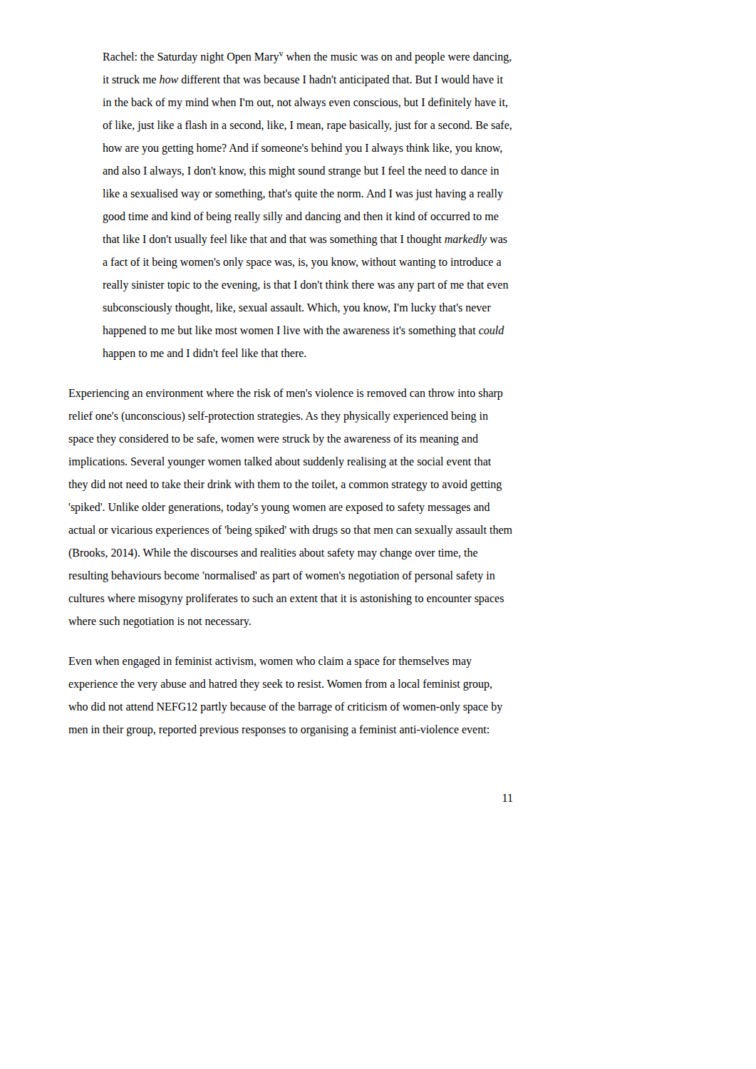Rachel: the Saturday night Open Maryv when the music was on and people were dancing, it struck me how different that was because I hadn't anticipated that. But I would have it in the back of my mind when I'm out, not always even conscious, but I definitely have it, of like, just like a flash in a second, like, I mean, rape basically, just for a second. Be safe, how are you getting home? And if someone's behind you I always think like, you know, and also I always, I don't know, this might sound strange but I feel the need to dance in like a sexualised way or something, that's quite the norm. And I was just having a really good time and kind of being really silly and dancing and then it kind of occurred to me that like I don't usually feel like that and that was something that I thought markedly was a fact of it being women's only space was, is, you know, without wanting to introduce a really sinister topic to the evening, is that I don't think there was any part of me that even subconsciously thought, like, sexual assault. Which, you know, I'm lucky that's never happened to me but like most women I live with the awareness it's something that could happen to me and I didn't feel like that there.
Experiencing an environment where the risk of men's violence is removed can throw into sharp relief one's (unconscious) self-protection strategies. As they physically experienced being in space they considered to be safe, women were struck by the awareness of its meaning and implications. Several younger women talked about suddenly realising at the social event that they did not need to take their drink with them to the toilet, a common strategy to avoid getting 'spiked'. Unlike older generations, today's young women are exposed to safety messages and actual or vicarious experiences of 'being spiked' with drugs so that men can sexually assault them (Brooks, 2014). While the discourses and realities about safety may change over time, the resulting behaviours become 'normalised' as part of women's negotiation of personal safety in cultures where misogyny proliferates to such an extent that it is astonishing to encounter spaces where such negotiation is not necessary.
Even when engaged in feminist activism, women who claim a space for themselves may experience the very abuse and hatred they seek to resist. Women from a local feminist group, who did not attend NEFG12 partly because of the barrage of criticism of women-only space by men in their group, reported previous responses to organising a feminist anti-violence event:
11